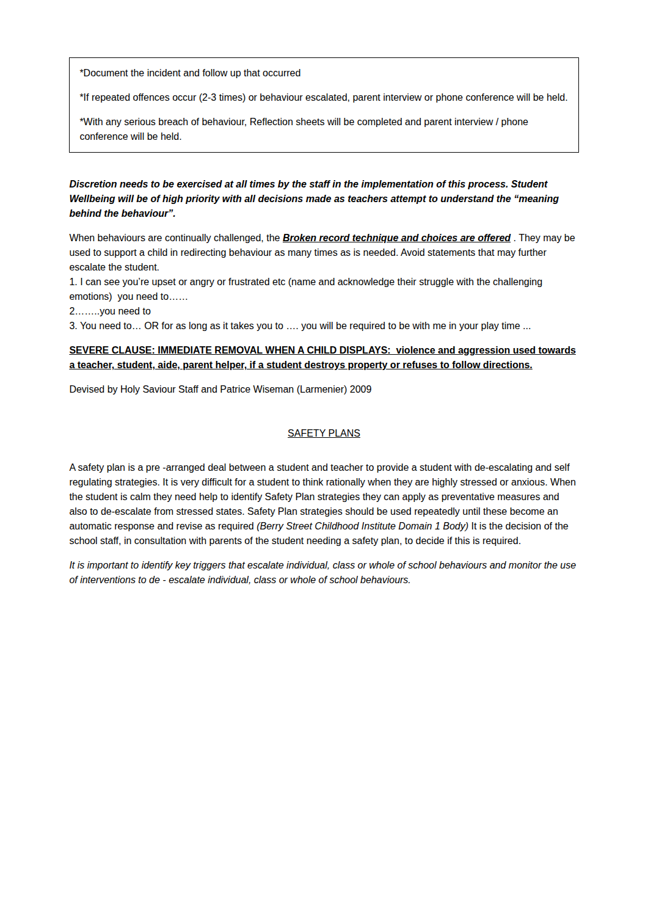*Document the incident and follow up that occurred
*If repeated offences occur (2-3 times) or behaviour escalated, parent interview or phone conference will be held.
*With any serious breach of behaviour, Reflection sheets will be completed and parent interview / phone conference will be held.
Discretion needs to be exercised at all times by the staff in the implementation of this process. Student Wellbeing will be of high priority with all decisions made as teachers attempt to understand the “meaning behind the behaviour”.
When behaviours are continually challenged, the Broken record technique and choices are offered . They may be used to support a child in redirecting behaviour as many times as is needed. Avoid statements that may further escalate the student.
1. I can see you’re upset or angry or frustrated etc (name and acknowledge their struggle with the challenging emotions) you need to……
2……..you need to
3. You need to… OR for as long as it takes you to …. you will be required to be with me in your play time ...
SEVERE CLAUSE: IMMEDIATE REMOVAL WHEN A CHILD DISPLAYS: violence and aggression used towards a teacher, student, aide, parent helper, if a student destroys property or refuses to follow directions.
Devised by Holy Saviour Staff and Patrice Wiseman (Larmenier) 2009
SAFETY PLANS
A safety plan is a pre -arranged deal between a student and teacher to provide a student with de-escalating and self regulating strategies. It is very difficult for a student to think rationally when they are highly stressed or anxious. When the student is calm they need help to identify Safety Plan strategies they can apply as preventative measures and also to de-escalate from stressed states. Safety Plan strategies should be used repeatedly until these become an automatic response and revise as required (Berry Street Childhood Institute Domain 1 Body) It is the decision of the school staff, in consultation with parents of the student needing a safety plan, to decide if this is required.
It is important to identify key triggers that escalate individual, class or whole of school behaviours and monitor the use of interventions to de - escalate individual, class or whole of school behaviours.